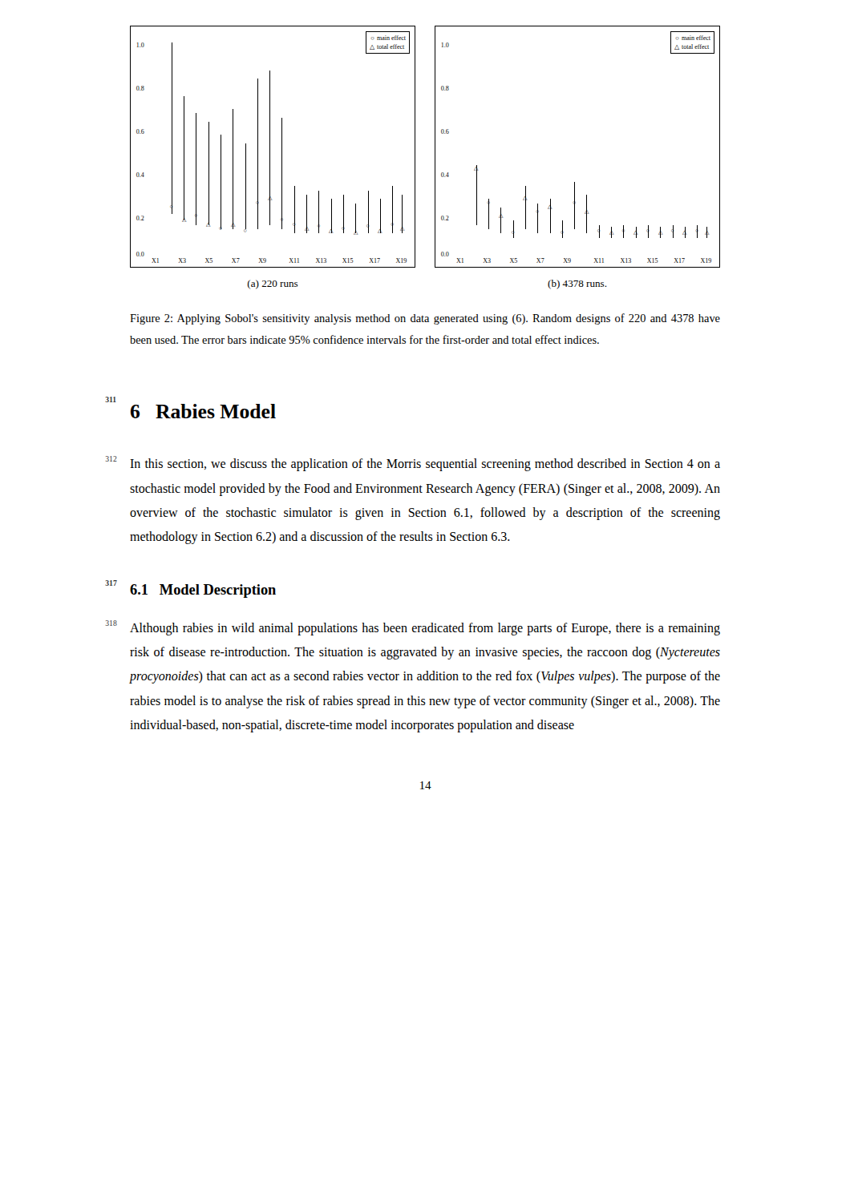○ main effect
△ total effect
1.0
0.8
0.6
0.4
0.2
0.0
○
△
○
△
○
△
○
○
△
○
○
△
○
△
○
△
○
△
○
△
X1
X3
X5
X7
X9
X11
X13
X15
X17
X19
(a) 220 runs
○ main effect
△ total effect
1.0
0.8
0.6
0.4
0.2
0.0
△
○
△
○
△
○
△
○
○
△
○
△
○
△
○
△
○
△
○
△
X1
X3
X5
X7
X9
X11
X13
X15
X17
X19
(b) 4378 runs.
Figure 2: Applying Sobol's sensitivity analysis method on data generated using (6). Random designs of 220 and 4378 have been used. The error bars indicate 95% confidence intervals for the first-order and total effect indices.
3116 Rabies Model
312 In this section, we discuss the application of the Morris sequential screening method described in Section 4 on a stochastic model provided by the Food and Environment Research Agency (FERA) (Singer et al., 2008, 2009). An overview of the stochastic simulator is given in Section 6.1, followed by a description of the screening methodology in Section 6.2) and a discussion of the results in Section 6.3.
3176.1 Model Description
318 Although rabies in wild animal populations has been eradicated from large parts of Europe, there is a remaining risk of disease re-introduction. The situation is aggravated by an invasive species, the raccoon dog (Nyctereutes procyonoides) that can act as a second rabies vector in addition to the red fox (Vulpes vulpes). The purpose of the rabies model is to analyse the risk of rabies spread in this new type of vector community (Singer et al., 2008). The individual-based, non-spatial, discrete-time model incorporates population and disease
14